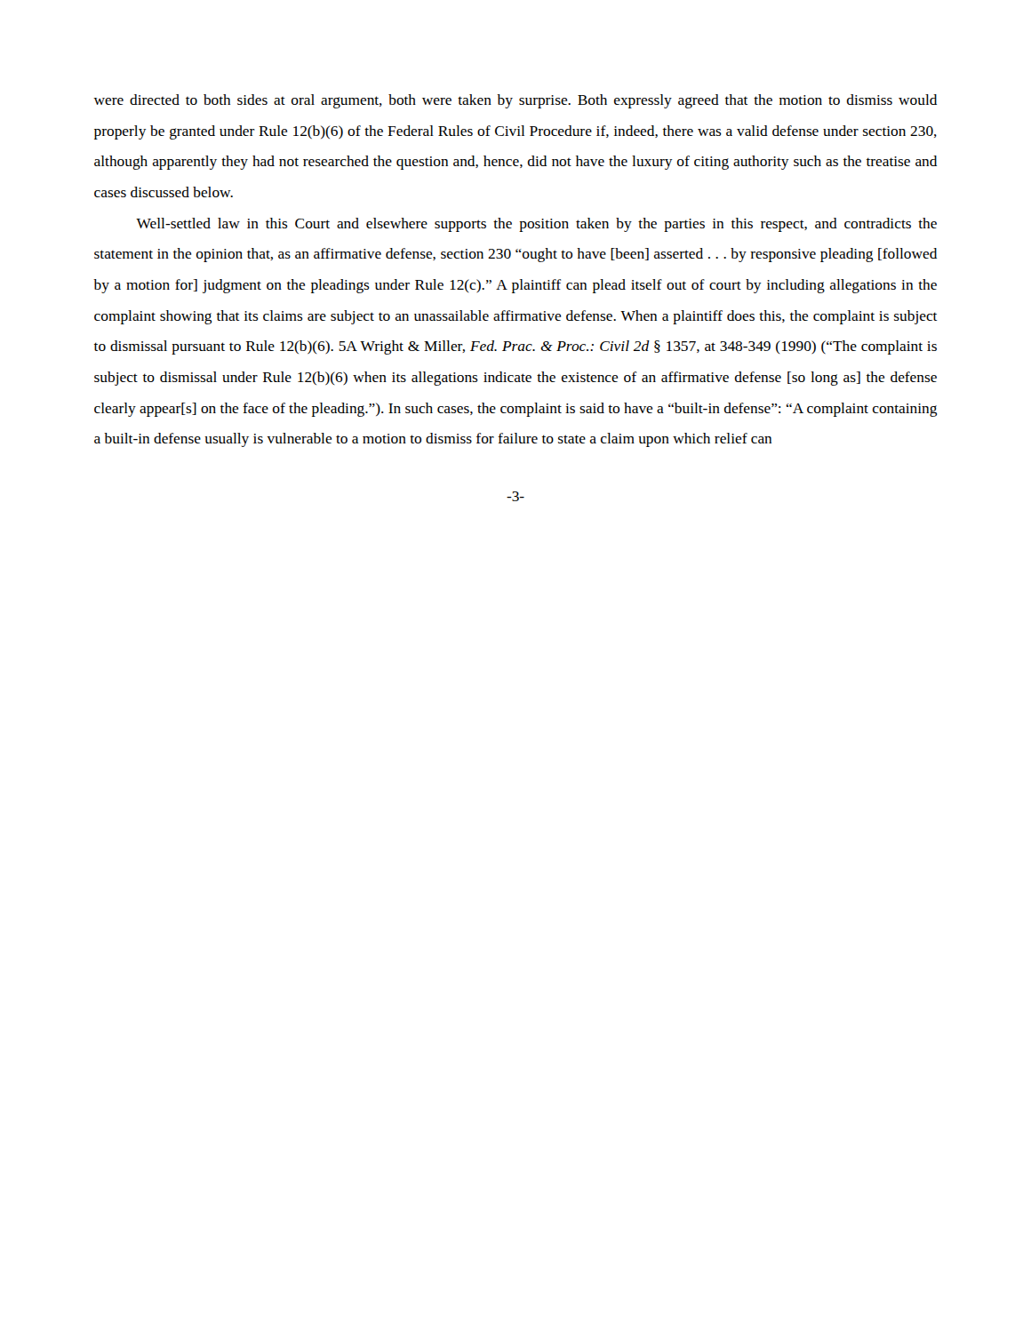were directed to both sides at oral argument, both were taken by surprise. Both expressly agreed that the motion to dismiss would properly be granted under Rule 12(b)(6) of the Federal Rules of Civil Procedure if, indeed, there was a valid defense under section 230, although apparently they had not researched the question and, hence, did not have the luxury of citing authority such as the treatise and cases discussed below.
Well-settled law in this Court and elsewhere supports the position taken by the parties in this respect, and contradicts the statement in the opinion that, as an affirmative defense, section 230 “ought to have [been] asserted . . . by responsive pleading [followed by a motion for] judgment on the pleadings under Rule 12(c).” A plaintiff can plead itself out of court by including allegations in the complaint showing that its claims are subject to an unassailable affirmative defense. When a plaintiff does this, the complaint is subject to dismissal pursuant to Rule 12(b)(6). 5A Wright & Miller, Fed. Prac. & Proc.: Civil 2d § 1357, at 348-349 (1990) (“The complaint is subject to dismissal under Rule 12(b)(6) when its allegations indicate the existence of an affirmative defense [so long as] the defense clearly appear[s] on the face of the pleading.”). In such cases, the complaint is said to have a “built-in defense”: “A complaint containing a built-in defense usually is vulnerable to a motion to dismiss for failure to state a claim upon which relief can
-3-